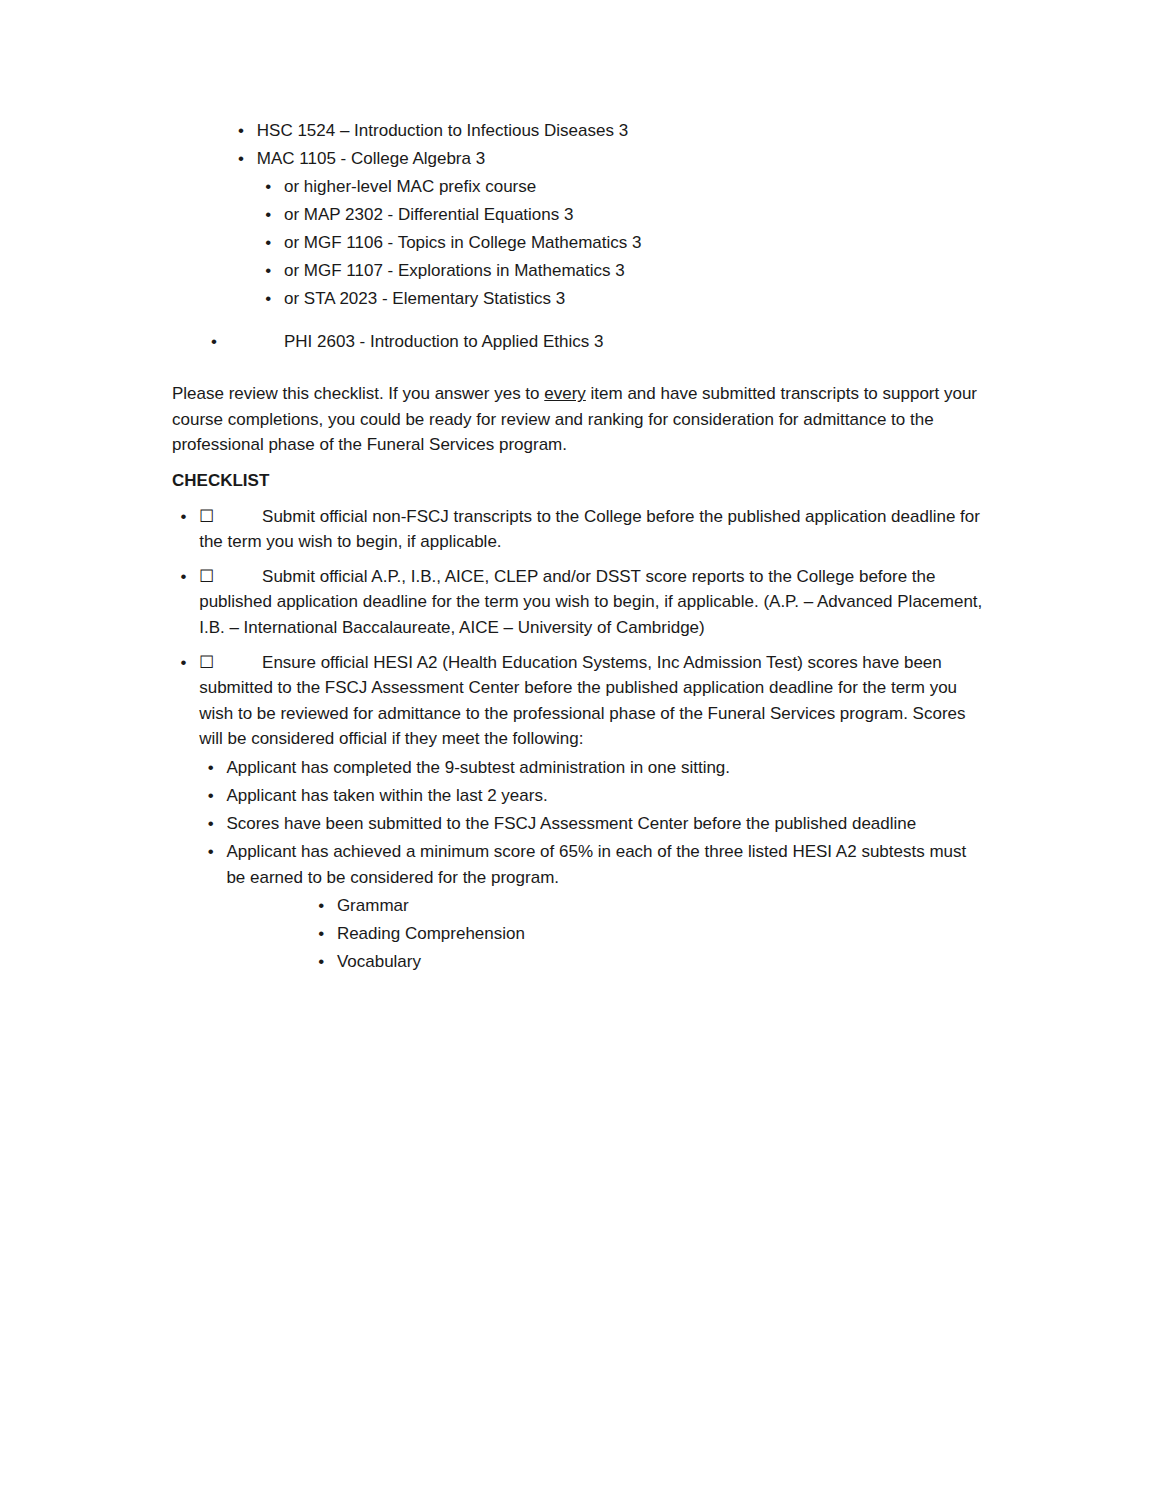HSC 1524 – Introduction to Infectious Diseases 3
MAC 1105 - College Algebra 3
or higher-level MAC prefix course
or MAP 2302 - Differential Equations 3
or MGF 1106 - Topics in College Mathematics 3
or MGF 1107 - Explorations in Mathematics 3
or STA 2023 - Elementary Statistics 3
PHI 2603 - Introduction to Applied Ethics 3
Please review this checklist. If you answer yes to every item and have submitted transcripts to support your course completions, you could be ready for review and ranking for consideration for admittance to the professional phase of the Funeral Services program.
CHECKLIST
☐ Submit official non-FSCJ transcripts to the College before the published application deadline for the term you wish to begin, if applicable.
☐ Submit official A.P., I.B., AICE, CLEP and/or DSST score reports to the College before the published application deadline for the term you wish to begin, if applicable. (A.P. – Advanced Placement, I.B. – International Baccalaureate, AICE – University of Cambridge)
☐ Ensure official HESI A2 (Health Education Systems, Inc Admission Test) scores have been submitted to the FSCJ Assessment Center before the published application deadline for the term you wish to be reviewed for admittance to the professional phase of the Funeral Services program. Scores will be considered official if they meet the following:
Applicant has completed the 9-subtest administration in one sitting.
Applicant has taken within the last 2 years.
Scores have been submitted to the FSCJ Assessment Center before the published deadline
Applicant has achieved a minimum score of 65% in each of the three listed HESI A2 subtests must be earned to be considered for the program.
Grammar
Reading Comprehension
Vocabulary